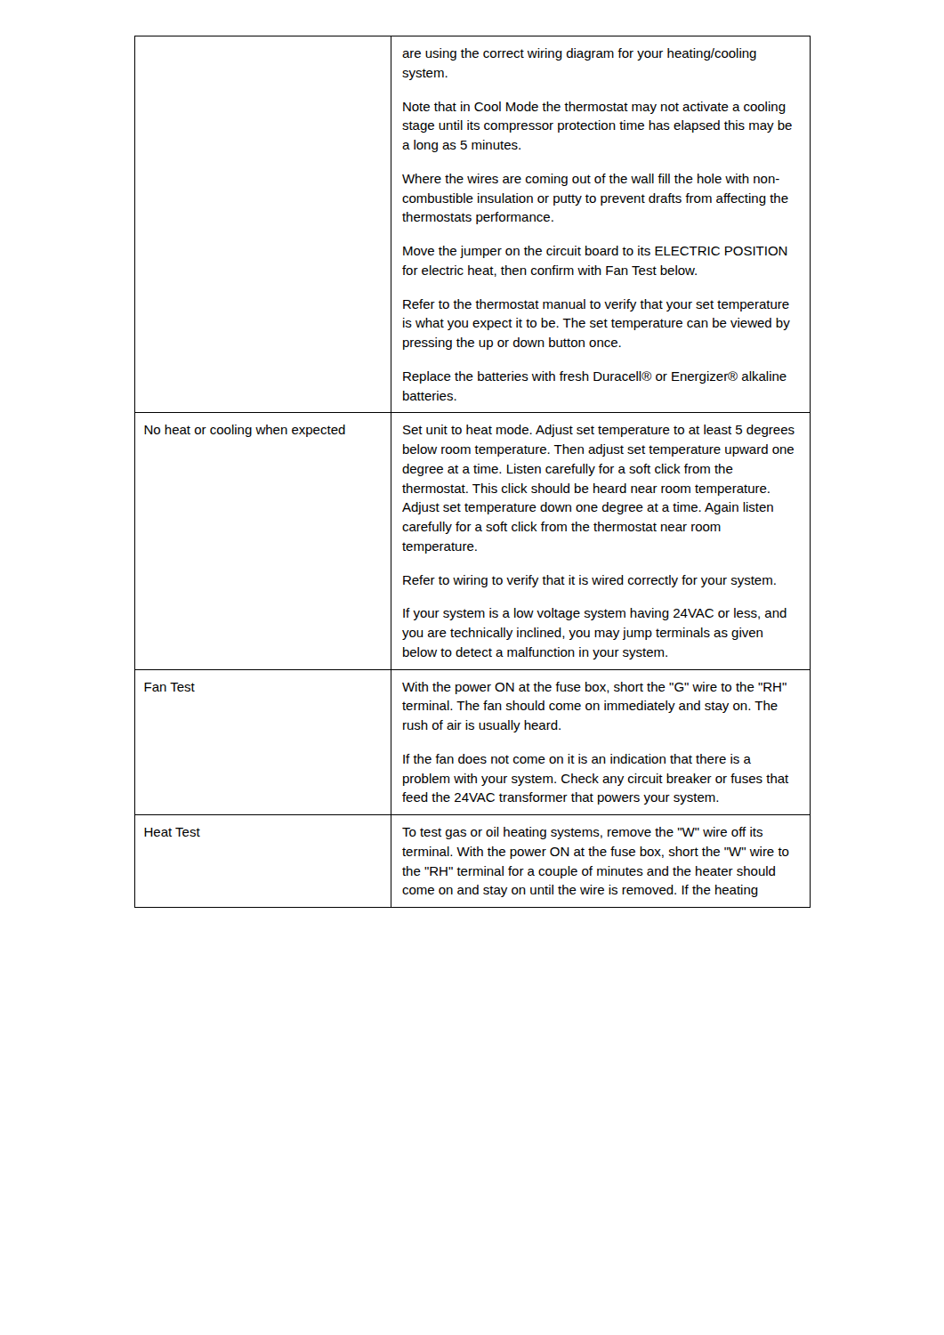| | are using the correct wiring diagram for your heating/cooling system. Note that in Cool Mode the thermostat may not activate a cooling stage until its compressor protection time has elapsed this may be a long as 5 minutes. Where the wires are coming out of the wall fill the hole with non-combustible insulation or putty to prevent drafts from affecting the thermostats performance. Move the jumper on the circuit board to its ELECTRIC POSITION for electric heat, then confirm with Fan Test below. Refer to the thermostat manual to verify that your set temperature is what you expect it to be. The set temperature can be viewed by pressing the up or down button once. Replace the batteries with fresh Duracell® or Energizer® alkaline batteries. |
| No heat or cooling when expected | Set unit to heat mode. Adjust set temperature to at least 5 degrees below room temperature. Then adjust set temperature upward one degree at a time. Listen carefully for a soft click from the thermostat. This click should be heard near room temperature. Adjust set temperature down one degree at a time. Again listen carefully for a soft click from the thermostat near room temperature. Refer to wiring to verify that it is wired correctly for your system. If your system is a low voltage system having 24VAC or less, and you are technically inclined, you may jump terminals as given below to detect a malfunction in your system. |
| Fan Test | With the power ON at the fuse box, short the "G" wire to the "RH" terminal. The fan should come on immediately and stay on. The rush of air is usually heard. If the fan does not come on it is an indication that there is a problem with your system. Check any circuit breaker or fuses that feed the 24VAC transformer that powers your system. |
| Heat Test | To test gas or oil heating systems, remove the "W" wire off its terminal. With the power ON at the fuse box, short the "W" wire to the "RH" terminal for a couple of minutes and the heater should come on and stay on until the wire is removed. If the heating |